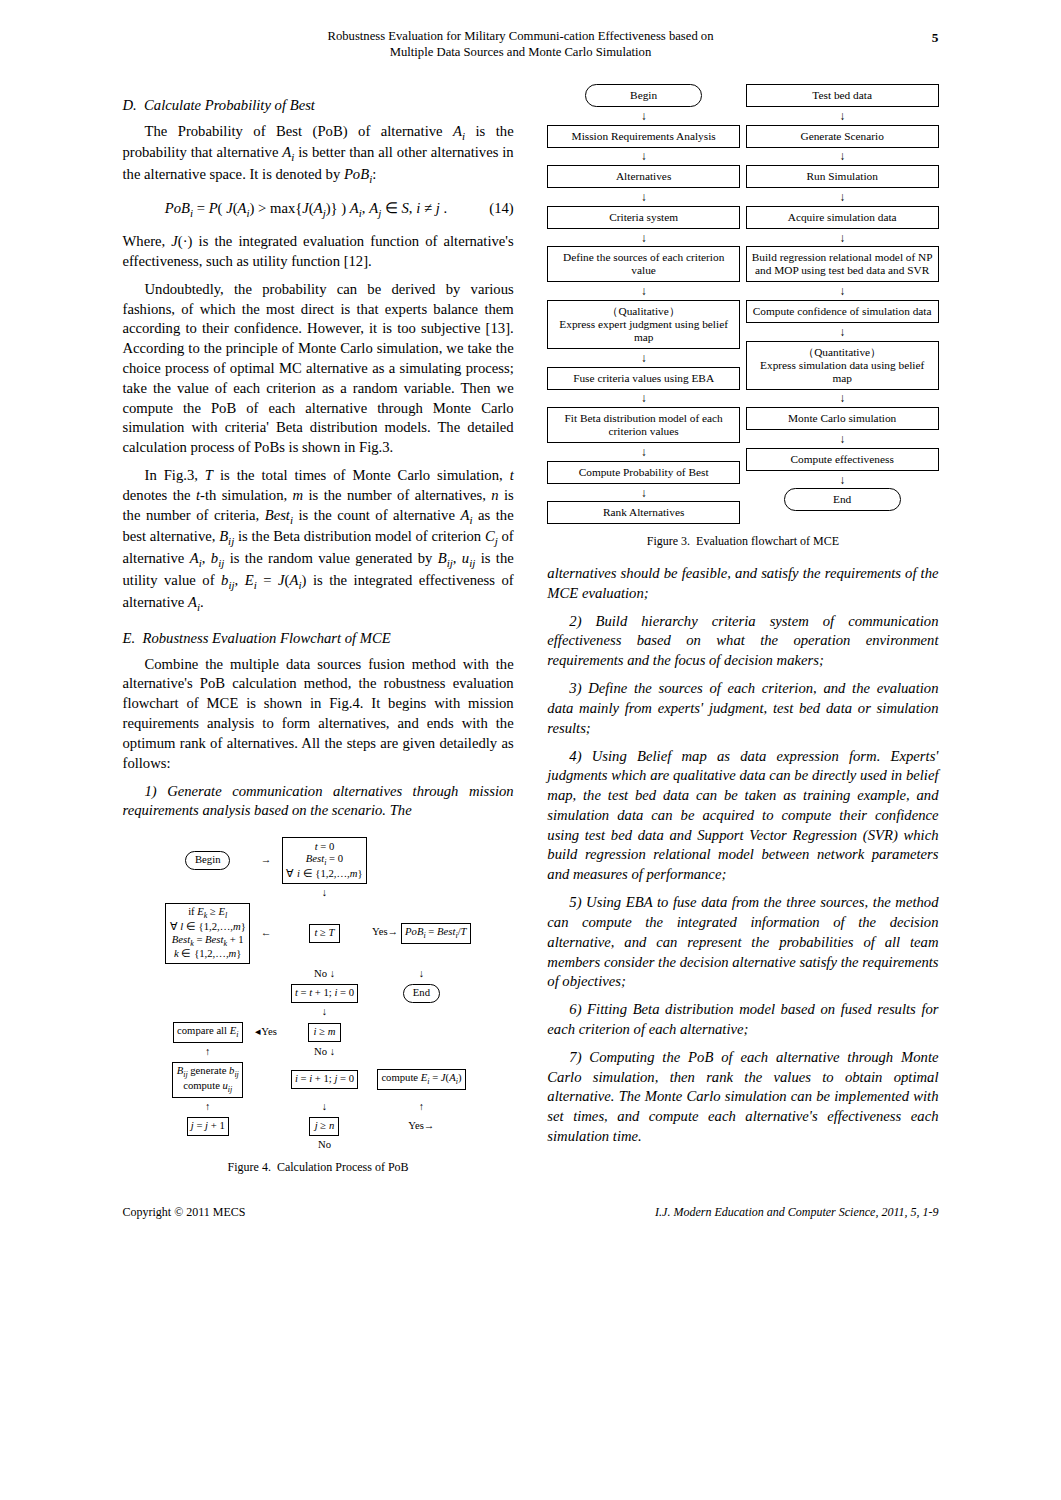Robustness Evaluation for Military Communi-cation Effectiveness based on
Multiple Data Sources and Monte Carlo Simulation
5
D. Calculate Probability of Best
The Probability of Best (PoB) of alternative Ai is the probability that alternative Ai is better than all other alternatives in the alternative space. It is denoted by PoBi:
(14) PoBi = P( J(Ai) > max{J(Aj)} ) Ai, Aj ∈ S, i ≠ j .
Where, J(·) is the integrated evaluation function of alternative's effectiveness, such as utility function [12].
Undoubtedly, the probability can be derived by various fashions, of which the most direct is that experts balance them according to their confidence. However, it is too subjective [13]. According to the principle of Monte Carlo simulation, we take the choice process of optimal MC alternative as a simulating process; take the value of each criterion as a random variable. Then we compute the PoB of each alternative through Monte Carlo simulation with criteria' Beta distribution models. The detailed calculation process of PoBs is shown in Fig.3.
In Fig.3, T is the total times of Monte Carlo simulation, t denotes the t-th simulation, m is the number of alternatives, n is the number of criteria, Besti is the count of alternative Ai as the best alternative, Bij is the Beta distribution model of criterion Cj of alternative Ai, bij is the random value generated by Bij, uij is the utility value of bij, Ei = J(Ai) is the integrated effectiveness of alternative Ai.
E. Robustness Evaluation Flowchart of MCE
Combine the multiple data sources fusion method with the alternative's PoB calculation method, the robustness evaluation flowchart of MCE is shown in Fig.4. It begins with mission requirements analysis to form alternatives, and ends with the optimum rank of alternatives. All the steps are given detailedly as follows:
1) Generate communication alternatives through mission requirements analysis based on the scenario. The
| Begin | → | t = 0 Best i = 0 ∀ i ∈ {1,2,…, m } | |
| | | ↓ | |
| if E k ≥ E l ∀ l ∈ {1,2,…, m } Best k = Best k + 1 k ∈ {1,2,…, m } | ← | t ≥ T | Yes→ PoB i = Best i / T |
| | | No ↓ | ↓ |
| | | t = t + 1; i = 0 | End |
| | | ↓ | |
| compare all E i | ◂Yes | i ≥ m | |
| ↑ | | No ↓ | |
| B ij generate b ij compute u ij | | i = i + 1; j = 0 | compute E i = J ( A i ) |
| ↑ | | ↓ | ↑ |
| j = j + 1 | | j ≥ n | Yes→ |
| | | No | |
Figure 4. Calculation Process of PoB
Begin
↓
Mission Requirements Analysis
↓
Alternatives
↓
Criteria system
↓
Define the sources of each criterion value
↓
（Qualitative）
Express expert judgment using belief map
↓
Fuse criteria values using EBA
↓
Fit Beta distribution model of each criterion values
↓
Compute Probability of Best
↓
Rank Alternatives
Test bed data
↓
Generate Scenario
↓
Run Simulation
↓
Acquire simulation data
↓
Build regression relational model of NP and MOP using test bed data and SVR
↓
Compute confidence of simulation data
↓
（Quantitative）
Express simulation data using belief map
↓
Monte Carlo simulation
↓
Compute effectiveness
↓
End
Figure 3. Evaluation flowchart of MCE
alternatives should be feasible, and satisfy the requirements of the MCE evaluation;
2) Build hierarchy criteria system of communication effectiveness based on what the operation environment requirements and the focus of decision makers;
3) Define the sources of each criterion, and the evaluation data mainly from experts' judgment, test bed data or simulation results;
4) Using Belief map as data expression form. Experts' judgments which are qualitative data can be directly used in belief map, the test bed data can be taken as training example, and simulation data can be acquired to compute their confidence using test bed data and Support Vector Regression (SVR) which build regression relational model between network parameters and measures of performance;
5) Using EBA to fuse data from the three sources, the method can compute the integrated information of the decision alternative, and can represent the probabilities of all team members consider the decision alternative satisfy the requirements of objectives;
6) Fitting Beta distribution model based on fused results for each criterion of each alternative;
7) Computing the PoB of each alternative through Monte Carlo simulation, then rank the values to obtain optimal alternative. The Monte Carlo simulation can be implemented with set times, and compute each alternative's effectiveness each simulation time.
Copyright © 2011 MECS
I.J. Modern Education and Computer Science, 2011, 5, 1-9